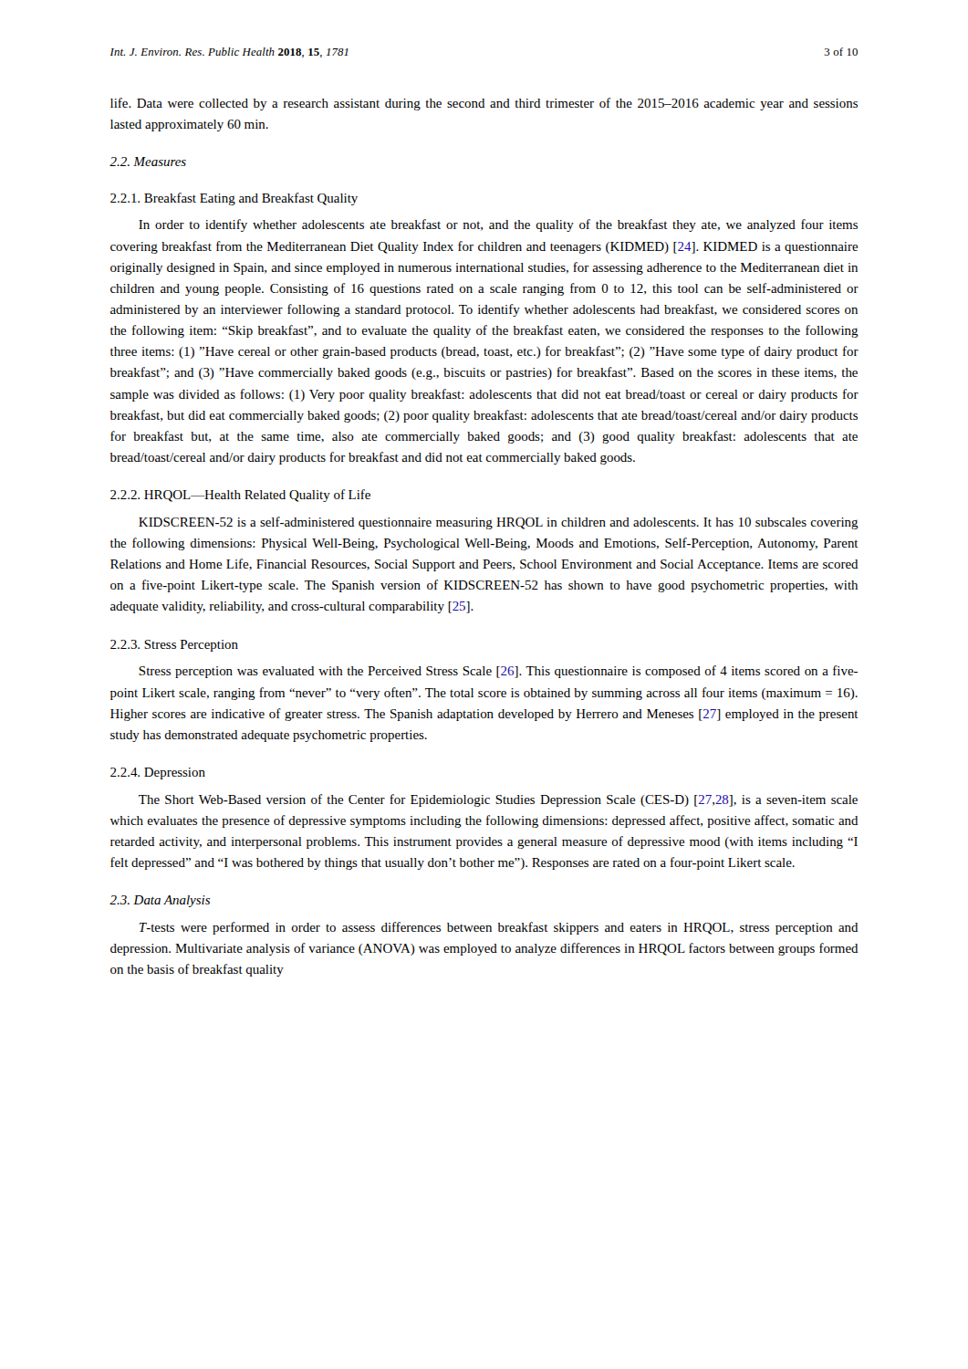Int. J. Environ. Res. Public Health 2018, 15, 1781 3 of 10
life. Data were collected by a research assistant during the second and third trimester of the 2015–2016 academic year and sessions lasted approximately 60 min.
2.2. Measures
2.2.1. Breakfast Eating and Breakfast Quality
In order to identify whether adolescents ate breakfast or not, and the quality of the breakfast they ate, we analyzed four items covering breakfast from the Mediterranean Diet Quality Index for children and teenagers (KIDMED) [24]. KIDMED is a questionnaire originally designed in Spain, and since employed in numerous international studies, for assessing adherence to the Mediterranean diet in children and young people. Consisting of 16 questions rated on a scale ranging from 0 to 12, this tool can be self-administered or administered by an interviewer following a standard protocol. To identify whether adolescents had breakfast, we considered scores on the following item: “Skip breakfast”, and to evaluate the quality of the breakfast eaten, we considered the responses to the following three items: (1) ”Have cereal or other grain-based products (bread, toast, etc.) for breakfast”; (2) ”Have some type of dairy product for breakfast”; and (3) ”Have commercially baked goods (e.g., biscuits or pastries) for breakfast”. Based on the scores in these items, the sample was divided as follows: (1) Very poor quality breakfast: adolescents that did not eat bread/toast or cereal or dairy products for breakfast, but did eat commercially baked goods; (2) poor quality breakfast: adolescents that ate bread/toast/cereal and/or dairy products for breakfast but, at the same time, also ate commercially baked goods; and (3) good quality breakfast: adolescents that ate bread/toast/cereal and/or dairy products for breakfast and did not eat commercially baked goods.
2.2.2. HRQOL—Health Related Quality of Life
KIDSCREEN-52 is a self-administered questionnaire measuring HRQOL in children and adolescents. It has 10 subscales covering the following dimensions: Physical Well-Being, Psychological Well-Being, Moods and Emotions, Self-Perception, Autonomy, Parent Relations and Home Life, Financial Resources, Social Support and Peers, School Environment and Social Acceptance. Items are scored on a five-point Likert-type scale. The Spanish version of KIDSCREEN-52 has shown to have good psychometric properties, with adequate validity, reliability, and cross-cultural comparability [25].
2.2.3. Stress Perception
Stress perception was evaluated with the Perceived Stress Scale [26]. This questionnaire is composed of 4 items scored on a five-point Likert scale, ranging from “never” to “very often”. The total score is obtained by summing across all four items (maximum = 16). Higher scores are indicative of greater stress. The Spanish adaptation developed by Herrero and Meneses [27] employed in the present study has demonstrated adequate psychometric properties.
2.2.4. Depression
The Short Web-Based version of the Center for Epidemiologic Studies Depression Scale (CES-D) [27,28], is a seven-item scale which evaluates the presence of depressive symptoms including the following dimensions: depressed affect, positive affect, somatic and retarded activity, and interpersonal problems. This instrument provides a general measure of depressive mood (with items including “I felt depressed” and “I was bothered by things that usually don’t bother me”). Responses are rated on a four-point Likert scale.
2.3. Data Analysis
T-tests were performed in order to assess differences between breakfast skippers and eaters in HRQOL, stress perception and depression. Multivariate analysis of variance (ANOVA) was employed to analyze differences in HRQOL factors between groups formed on the basis of breakfast quality